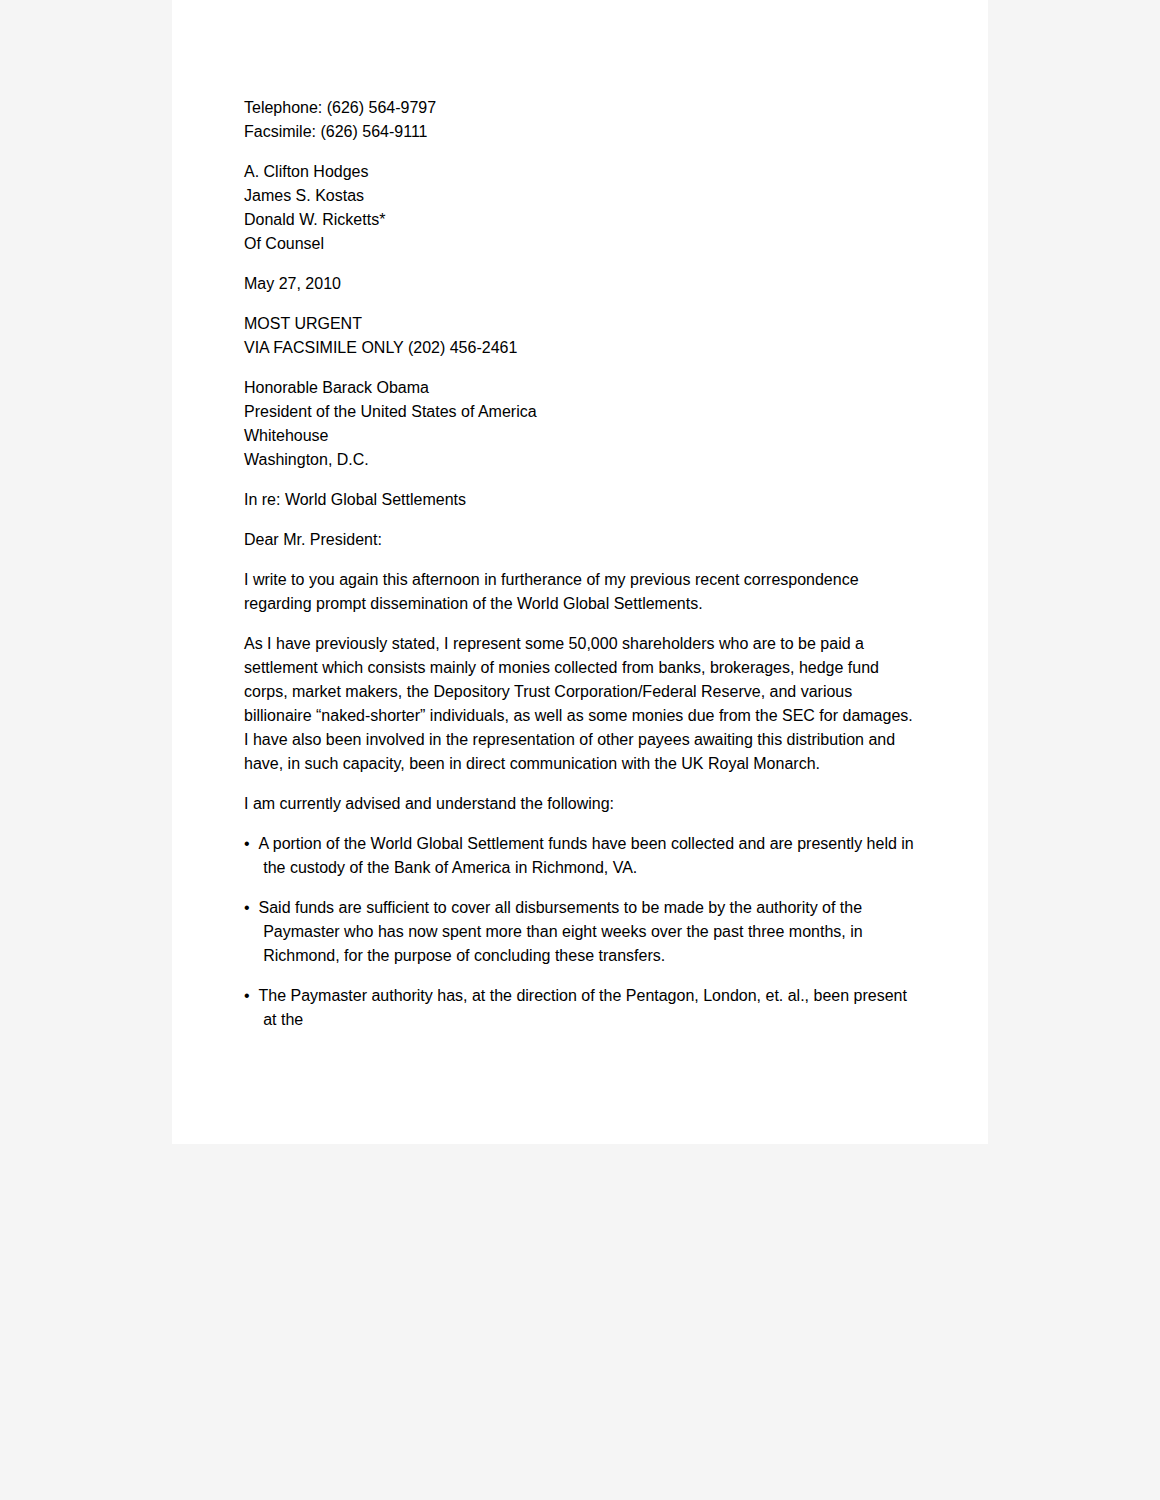Telephone: (626) 564-9797
Facsimile: (626) 564-9111
A. Clifton Hodges
James S. Kostas
Donald W. Ricketts*
Of Counsel
May 27, 2010
MOST URGENT
VIA FACSIMILE ONLY (202) 456-2461
Honorable Barack Obama
President of the United States of America
Whitehouse
Washington, D.C.
In re: World Global Settlements
Dear Mr. President:
I write to you again this afternoon in furtherance of my previous recent correspondence regarding prompt dissemination of the World Global Settlements.
As I have previously stated, I represent some 50,000 shareholders who are to be paid a settlement which consists mainly of monies collected from banks, brokerages, hedge fund corps, market makers, the Depository Trust Corporation/Federal Reserve, and various billionaire “naked-shorter” individuals, as well as some monies due from the SEC for damages. I have also been involved in the representation of other payees awaiting this distribution and have, in such capacity, been in direct communication with the UK Royal Monarch.
I am currently advised and understand the following:
A portion of the World Global Settlement funds have been collected and are presently held in the custody of the Bank of America in Richmond, VA.
Said funds are sufficient to cover all disbursements to be made by the authority of the Paymaster who has now spent more than eight weeks over the past three months, in Richmond, for the purpose of concluding these transfers.
The Paymaster authority has, at the direction of the Pentagon, London, et. al., been present at the